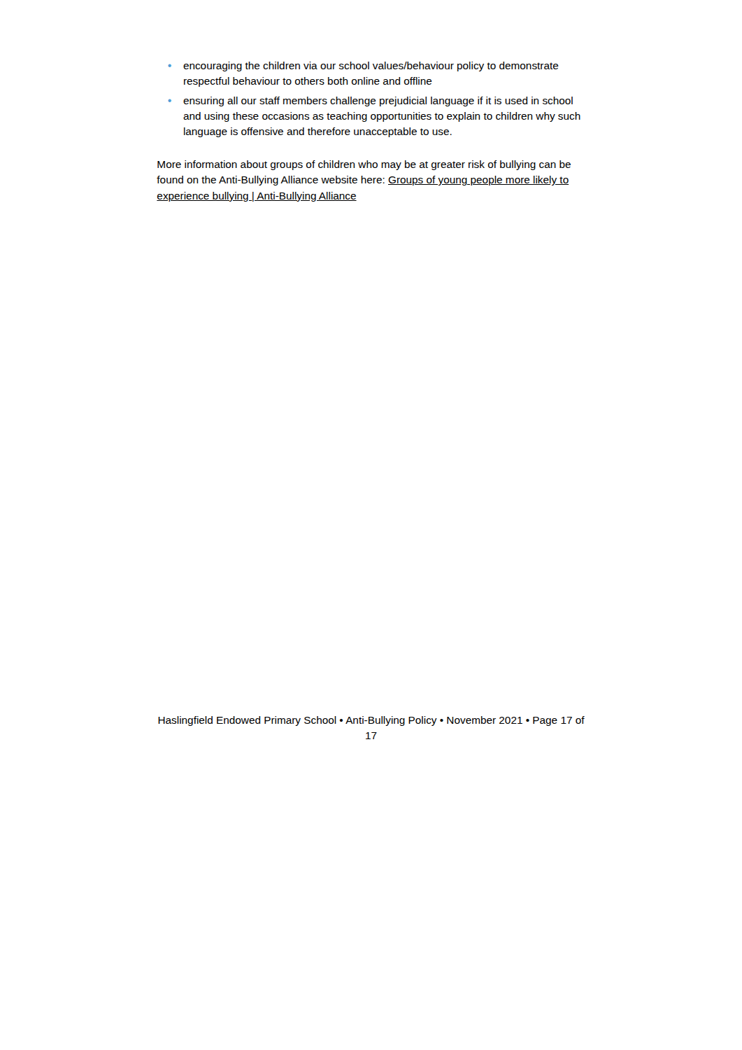encouraging the children via our school values/behaviour policy to demonstrate respectful behaviour to others both online and offline
ensuring all our staff members challenge prejudicial language if it is used in school and using these occasions as teaching opportunities to explain to children why such language is offensive and therefore unacceptable to use.
More information about groups of children who may be at greater risk of bullying can be found on the Anti-Bullying Alliance website here: Groups of young people more likely to experience bullying | Anti-Bullying Alliance
Haslingfield Endowed Primary School • Anti-Bullying Policy • November 2021 • Page 17 of 17